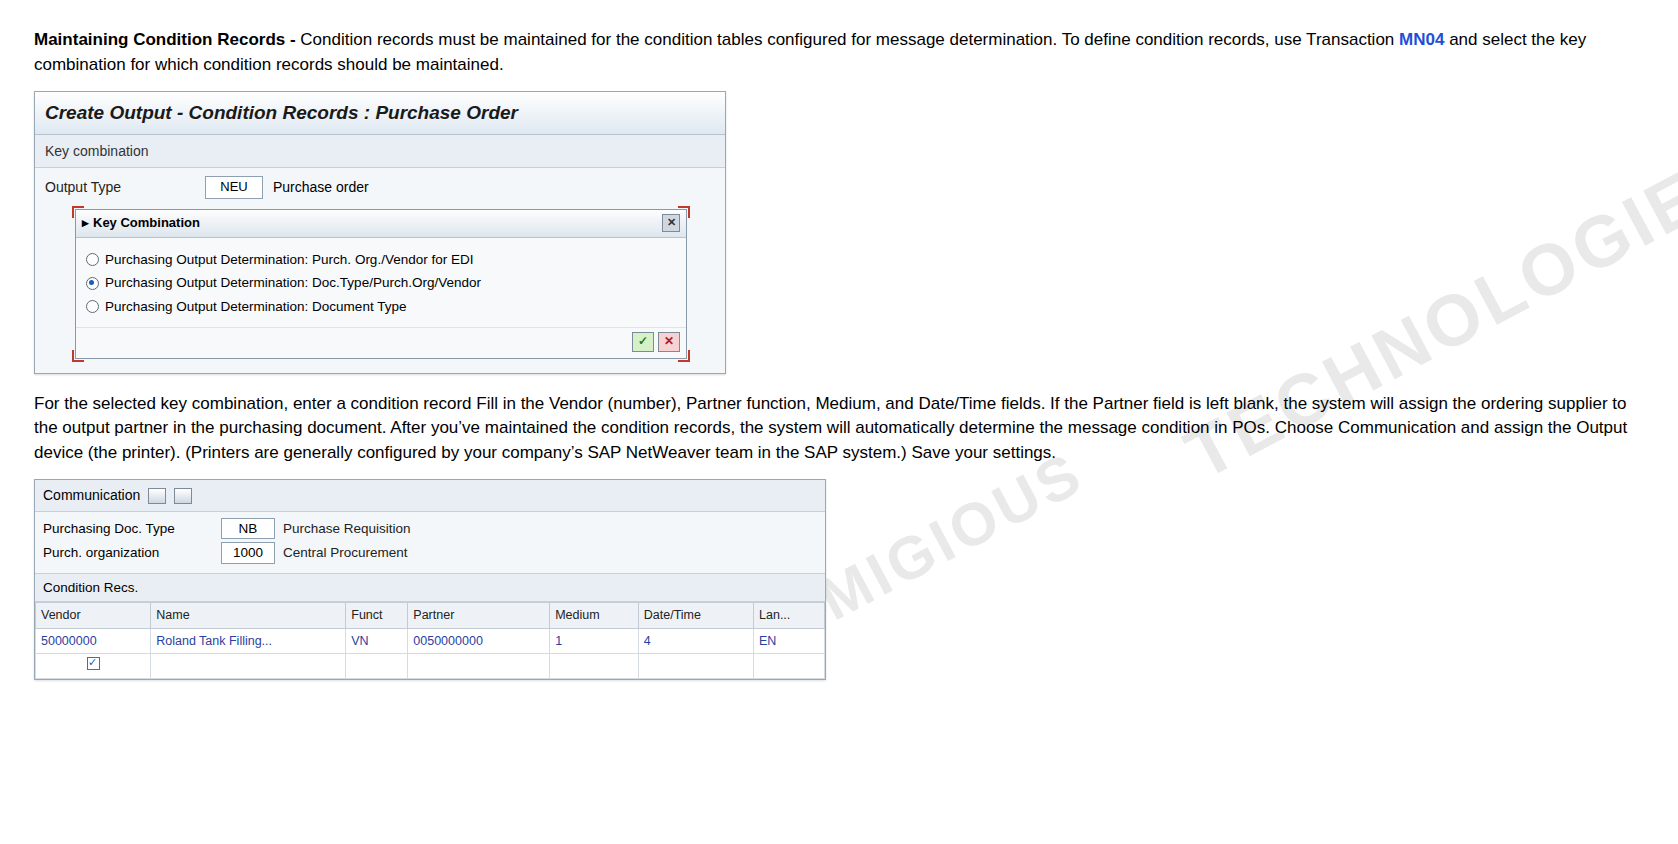TECHNOLOGIES
MIGIOUS
Maintaining Condition Records - Condition records must be maintained for the condition tables configured for message determination. To define condition records, use Transaction MN04 and select the key combination for which condition records should be maintained.
Create Output - Condition Records : Purchase Order
Key combination
Output Type NEU Purchase order
▸Key Combination ✕
Purchasing Output Determination: Purch. Org./Vendor for EDI
Purchasing Output Determination: Doc.Type/Purch.Org/Vendor
Purchasing Output Determination: Document Type
✓ ✕
For the selected key combination, enter a condition record Fill in the Vendor (number), Partner function, Medium, and Date/Time fields. If the Partner field is left blank, the system will assign the ordering supplier to the output partner in the purchasing document. After you’ve maintained the condition records, the system will automatically determine the message condition in POs. Choose Communication and assign the Output device (the printer). (Printers are generally configured by your company’s SAP NetWeaver team in the SAP system.) Save your settings.
Communication
Purchasing Doc. Type NB Purchase Requisition
Purch. organization 1000 Central Procurement
Condition Recs.
| Vendor | Name | Funct | Partner | Medium | Date/Time | Lan... |
| --- | --- | --- | --- | --- | --- | --- |
| 50000000 | Roland Tank Filling... | VN | 0050000000 | 1 | 4 | EN |